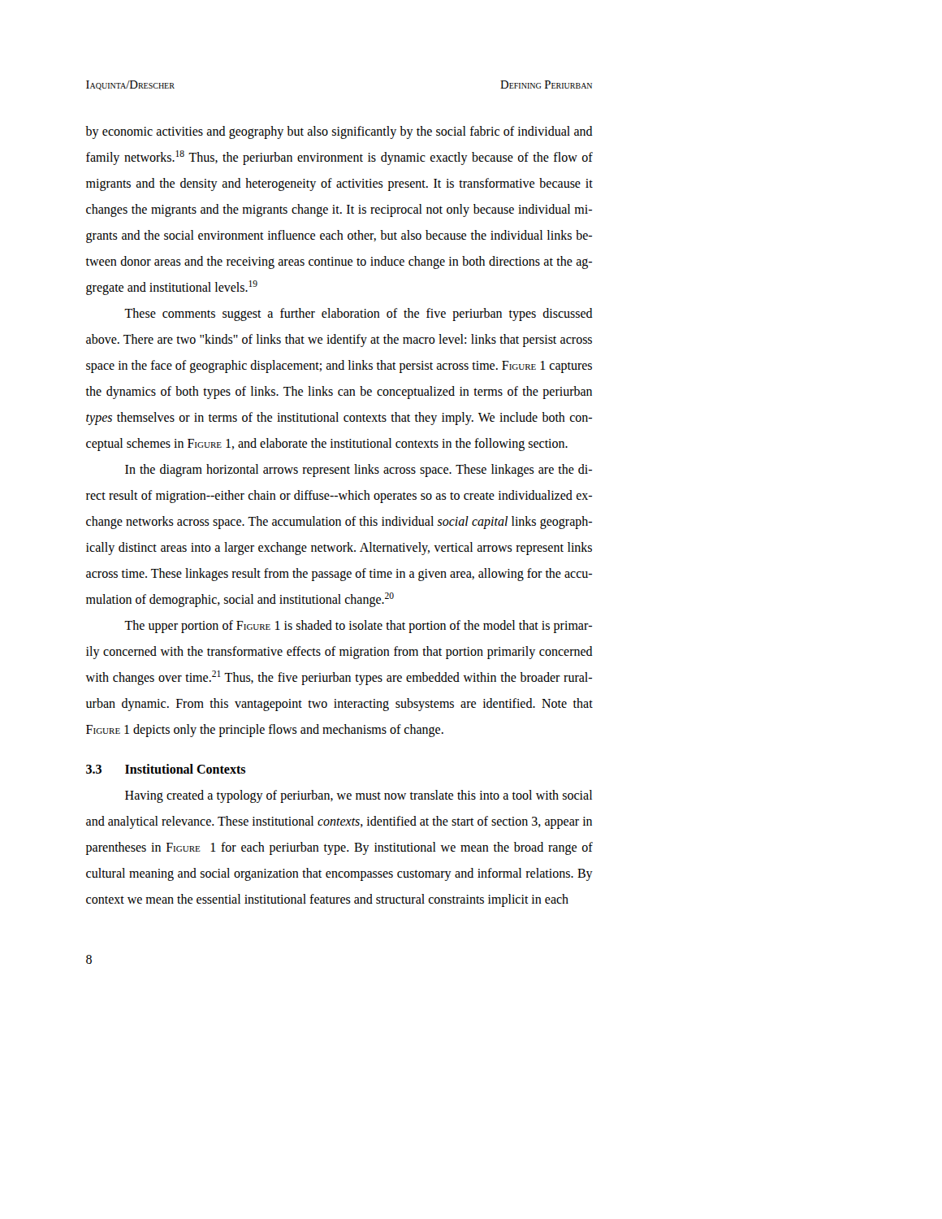Iaquinta/Drescher Defining Periurban
by economic activities and geography but also significantly by the social fabric of individual and family networks.18 Thus, the periurban environment is dynamic exactly because of the flow of migrants and the density and heterogeneity of activities present. It is transformative because it changes the migrants and the migrants change it. It is reciprocal not only because individual migrants and the social environment influence each other, but also because the individual links between donor areas and the receiving areas continue to induce change in both directions at the aggregate and institutional levels.19
These comments suggest a further elaboration of the five periurban types discussed above. There are two "kinds" of links that we identify at the macro level: links that persist across space in the face of geographic displacement; and links that persist across time. Figure 1 captures the dynamics of both types of links. The links can be conceptualized in terms of the periurban types themselves or in terms of the institutional contexts that they imply. We include both conceptual schemes in Figure 1, and elaborate the institutional contexts in the following section.
In the diagram horizontal arrows represent links across space. These linkages are the direct result of migration--either chain or diffuse--which operates so as to create individualized exchange networks across space. The accumulation of this individual social capital links geographically distinct areas into a larger exchange network. Alternatively, vertical arrows represent links across time. These linkages result from the passage of time in a given area, allowing for the accumulation of demographic, social and institutional change.20
The upper portion of Figure 1 is shaded to isolate that portion of the model that is primarily concerned with the transformative effects of migration from that portion primarily concerned with changes over time.21 Thus, the five periurban types are embedded within the broader rural-urban dynamic. From this vantagepoint two interacting subsystems are identified. Note that Figure 1 depicts only the principle flows and mechanisms of change.
3.3 Institutional Contexts
Having created a typology of periurban, we must now translate this into a tool with social and analytical relevance. These institutional contexts, identified at the start of section 3, appear in parentheses in Figure 1 for each periurban type. By institutional we mean the broad range of cultural meaning and social organization that encompasses customary and informal relations. By context we mean the essential institutional features and structural constraints implicit in each
8